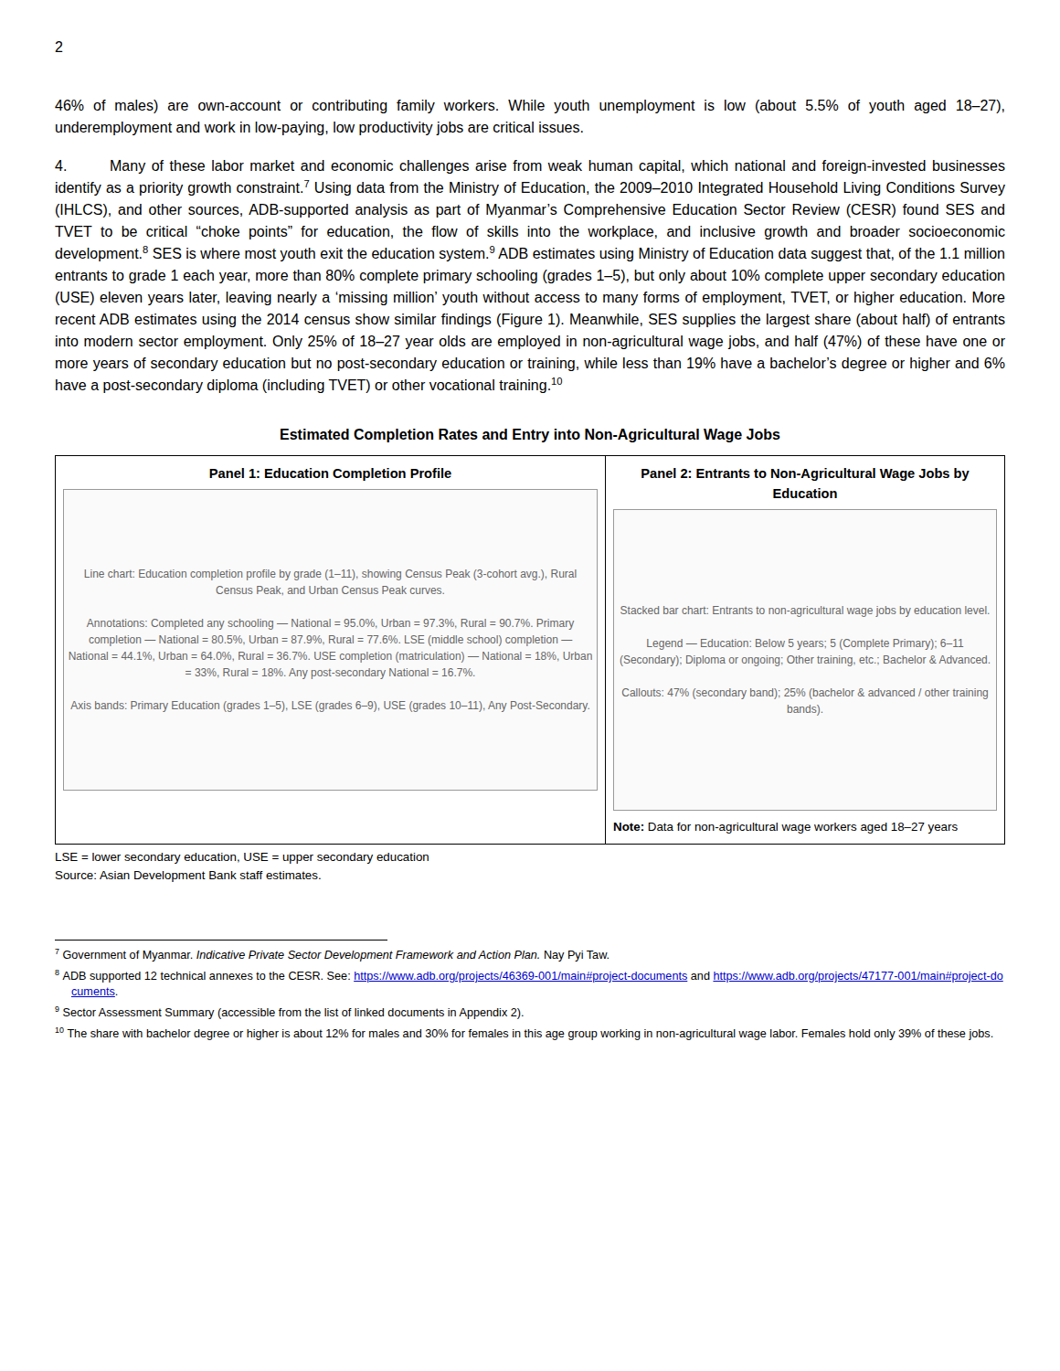2
46% of males) are own-account or contributing family workers. While youth unemployment is low (about 5.5% of youth aged 18–27), underemployment and work in low-paying, low productivity jobs are critical issues.
4. Many of these labor market and economic challenges arise from weak human capital, which national and foreign-invested businesses identify as a priority growth constraint.7 Using data from the Ministry of Education, the 2009–2010 Integrated Household Living Conditions Survey (IHLCS), and other sources, ADB-supported analysis as part of Myanmar’s Comprehensive Education Sector Review (CESR) found SES and TVET to be critical “choke points” for education, the flow of skills into the workplace, and inclusive growth and broader socioeconomic development.8 SES is where most youth exit the education system.9 ADB estimates using Ministry of Education data suggest that, of the 1.1 million entrants to grade 1 each year, more than 80% complete primary schooling (grades 1–5), but only about 10% complete upper secondary education (USE) eleven years later, leaving nearly a ‘missing million’ youth without access to many forms of employment, TVET, or higher education. More recent ADB estimates using the 2014 census show similar findings (Figure 1). Meanwhile, SES supplies the largest share (about half) of entrants into modern sector employment. Only 25% of 18–27 year olds are employed in non-agricultural wage jobs, and half (47%) of these have one or more years of secondary education but no post-secondary education or training, while less than 19% have a bachelor’s degree or higher and 6% have a post-secondary diploma (including TVET) or other vocational training.10
Estimated Completion Rates and Entry into Non-Agricultural Wage Jobs
Panel 1: Education Completion Profile
Line chart: Education completion profile by grade (1–11), showing Census Peak (3-cohort avg.), Rural Census Peak, and Urban Census Peak curves.
Annotations: Completed any schooling — National = 95.0%, Urban = 97.3%, Rural = 90.7%. Primary completion — National = 80.5%, Urban = 87.9%, Rural = 77.6%. LSE (middle school) completion — National = 44.1%, Urban = 64.0%, Rural = 36.7%. USE completion (matriculation) — National = 18%, Urban = 33%, Rural = 18%. Any post-secondary National = 16.7%.
Axis bands: Primary Education (grades 1–5), LSE (grades 6–9), USE (grades 10–11), Any Post-Secondary.
Panel 2: Entrants to Non-Agricultural Wage Jobs by Education
Stacked bar chart: Entrants to non-agricultural wage jobs by education level.
Legend — Education: Below 5 years; 5 (Complete Primary); 6–11 (Secondary); Diploma or ongoing; Other training, etc.; Bachelor & Advanced.
Callouts: 47% (secondary band); 25% (bachelor & advanced / other training bands).
Note: Data for non-agricultural wage workers aged 18–27 years
LSE = lower secondary education, USE = upper secondary education
Source: Asian Development Bank staff estimates.
7 Government of Myanmar. Indicative Private Sector Development Framework and Action Plan. Nay Pyi Taw.
8 ADB supported 12 technical annexes to the CESR. See: https://www.adb.org/projects/46369-001/main#project-documents and https://www.adb.org/projects/47177-001/main#project-documents.
9 Sector Assessment Summary (accessible from the list of linked documents in Appendix 2).
10 The share with bachelor degree or higher is about 12% for males and 30% for females in this age group working in non-agricultural wage labor. Females hold only 39% of these jobs.